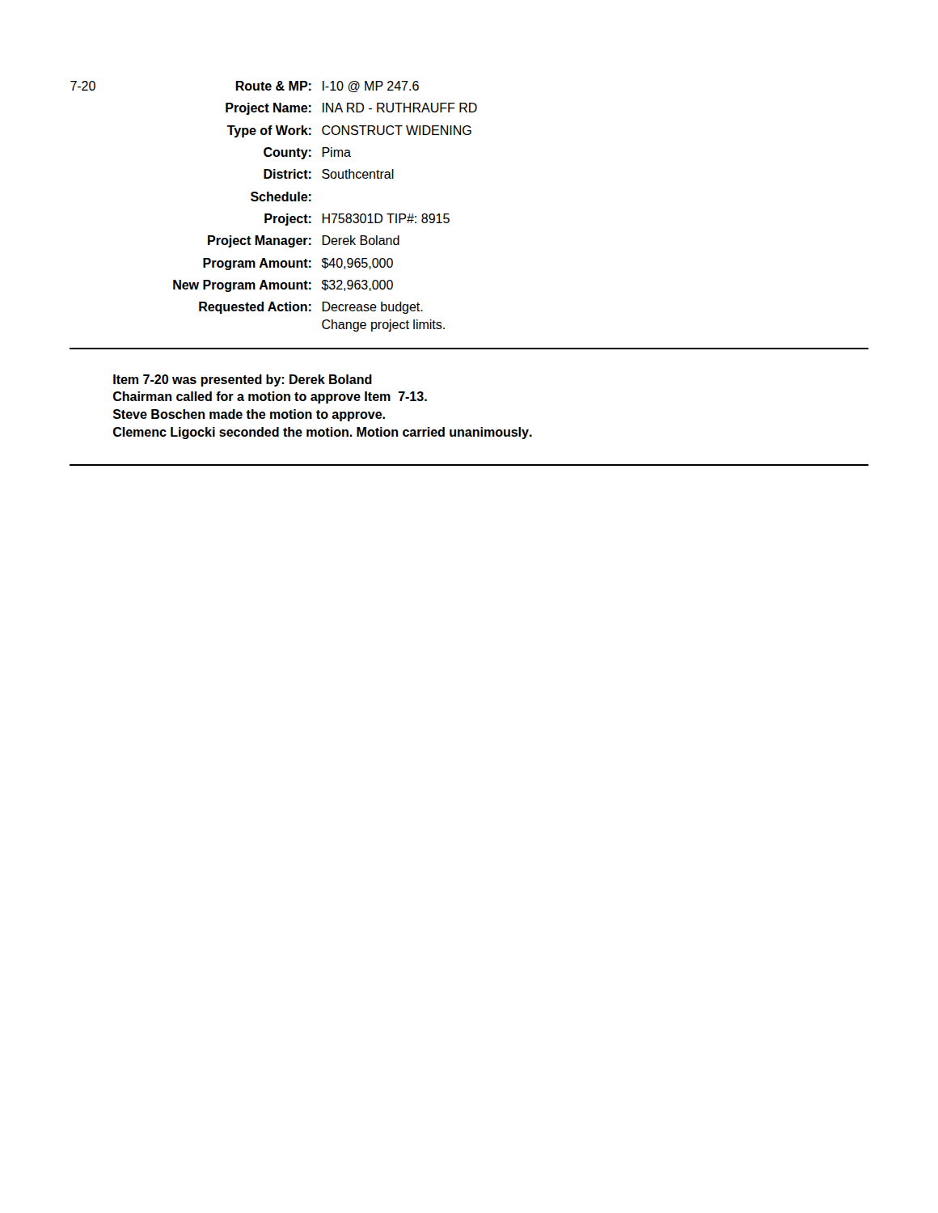7-20
Route & MP:
I-10 @ MP 247.6
Project Name:
INA RD - RUTHRAUFF RD
Type of Work:
CONSTRUCT WIDENING
County:
Pima
District:
Southcentral
Schedule:
Project:
H758301D TIP#: 8915
Project Manager:
Derek Boland
Program Amount:
$40,965,000
New Program Amount:
$32,963,000
Requested Action:
Decrease budget.
Change project limits.
Item 7-20 was presented by: Derek Boland
Chairman called for a motion to approve Item 7-13.
Steve Boschen made the motion to approve.
Clemenc Ligocki seconded the motion. Motion carried unanimously.